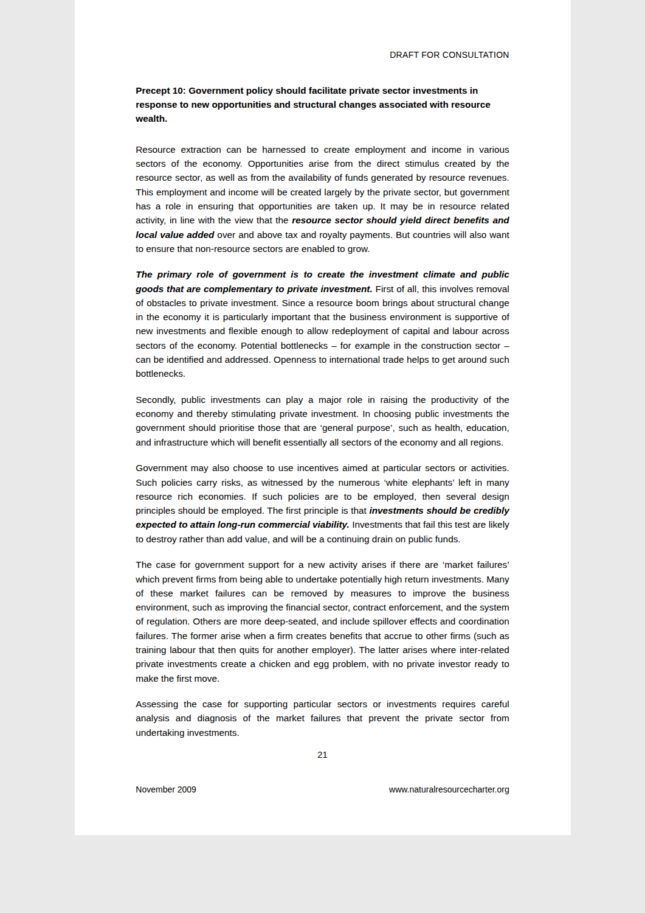DRAFT FOR CONSULTATION
Precept 10: Government policy should facilitate private sector investments in response to new opportunities and structural changes associated with resource wealth.
Resource extraction can be harnessed to create employment and income in various sectors of the economy. Opportunities arise from the direct stimulus created by the resource sector, as well as from the availability of funds generated by resource revenues. This employment and income will be created largely by the private sector, but government has a role in ensuring that opportunities are taken up. It may be in resource related activity, in line with the view that the resource sector should yield direct benefits and local value added over and above tax and royalty payments. But countries will also want to ensure that non-resource sectors are enabled to grow.
The primary role of government is to create the investment climate and public goods that are complementary to private investment. First of all, this involves removal of obstacles to private investment. Since a resource boom brings about structural change in the economy it is particularly important that the business environment is supportive of new investments and flexible enough to allow redeployment of capital and labour across sectors of the economy. Potential bottlenecks – for example in the construction sector – can be identified and addressed. Openness to international trade helps to get around such bottlenecks.
Secondly, public investments can play a major role in raising the productivity of the economy and thereby stimulating private investment. In choosing public investments the government should prioritise those that are ‘general purpose’, such as health, education, and infrastructure which will benefit essentially all sectors of the economy and all regions.
Government may also choose to use incentives aimed at particular sectors or activities. Such policies carry risks, as witnessed by the numerous ‘white elephants’ left in many resource rich economies. If such policies are to be employed, then several design principles should be employed. The first principle is that investments should be credibly expected to attain long-run commercial viability. Investments that fail this test are likely to destroy rather than add value, and will be a continuing drain on public funds.
The case for government support for a new activity arises if there are ‘market failures’ which prevent firms from being able to undertake potentially high return investments. Many of these market failures can be removed by measures to improve the business environment, such as improving the financial sector, contract enforcement, and the system of regulation. Others are more deep-seated, and include spillover effects and coordination failures. The former arise when a firm creates benefits that accrue to other firms (such as training labour that then quits for another employer). The latter arises where inter-related private investments create a chicken and egg problem, with no private investor ready to make the first move.
Assessing the case for supporting particular sectors or investments requires careful analysis and diagnosis of the market failures that prevent the private sector from undertaking investments.
21
November 2009 www.naturalresourcecharter.org